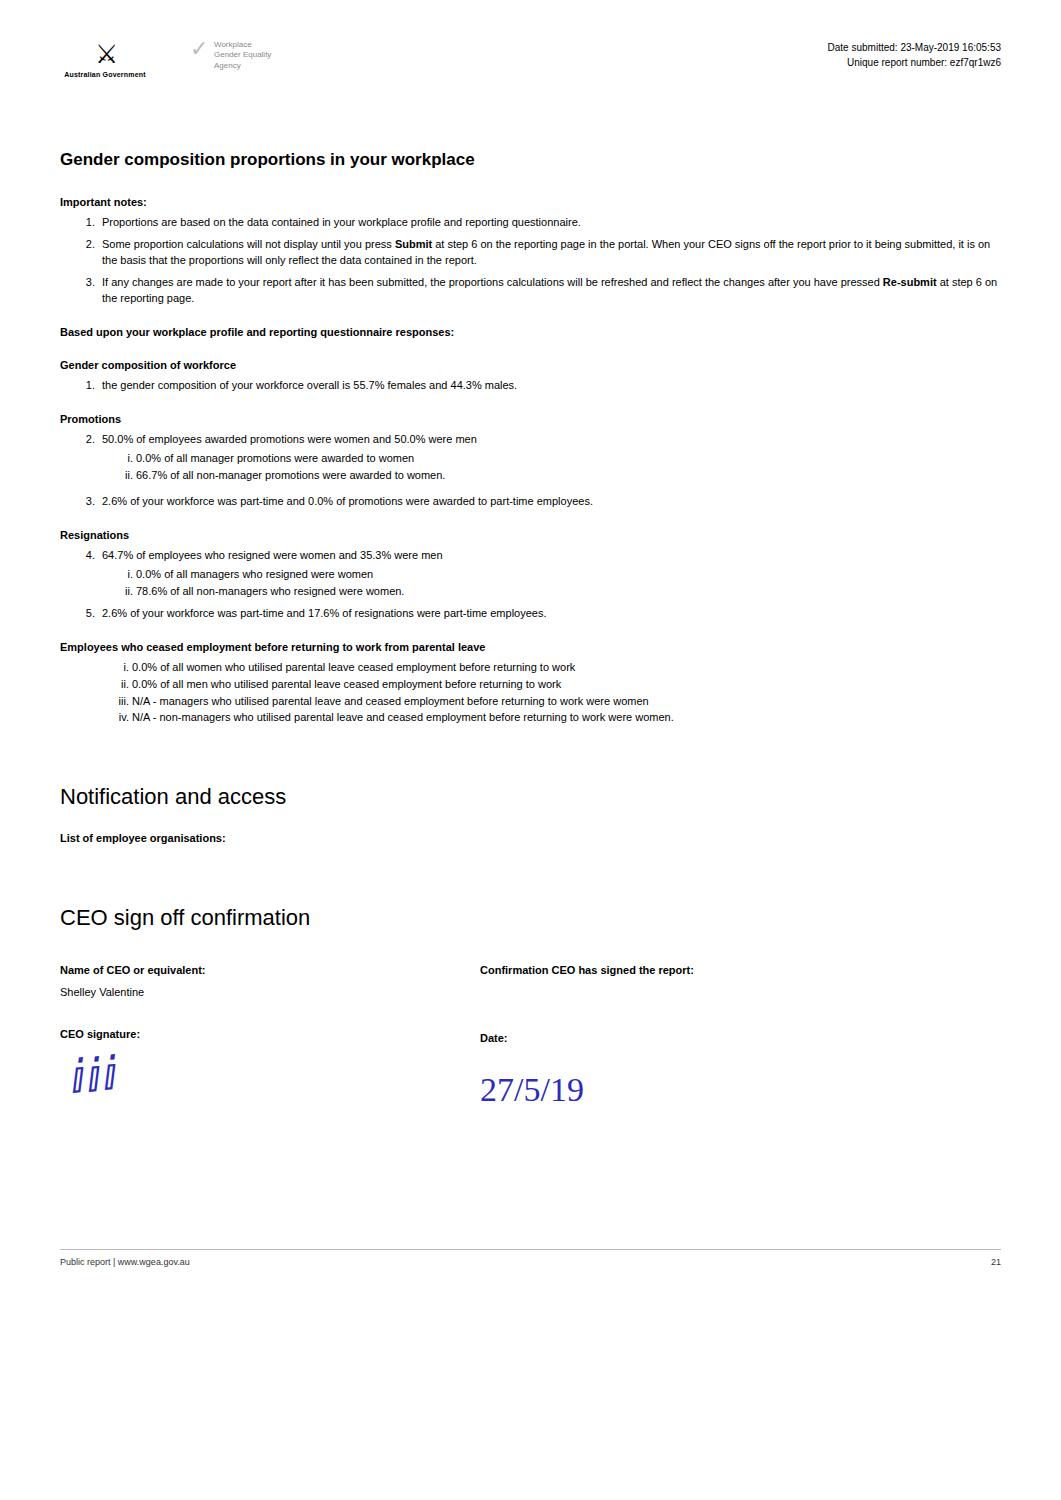⚔ Australian Government
✓ Workplace
Gender Equality
Agency
Date submitted: 23-May-2019 16:05:53
Unique report number: ezf7qr1wz6
Gender composition proportions in your workplace
Important notes:
Proportions are based on the data contained in your workplace profile and reporting questionnaire.
Some proportion calculations will not display until you press Submit at step 6 on the reporting page in the portal. When your CEO signs off the report prior to it being submitted, it is on the basis that the proportions will only reflect the data contained in the report.
If any changes are made to your report after it has been submitted, the proportions calculations will be refreshed and reflect the changes after you have pressed Re-submit at step 6 on the reporting page.
Based upon your workplace profile and reporting questionnaire responses:
Gender composition of workforce
the gender composition of your workforce overall is 55.7% females and 44.3% males.
Promotions
50.0% of employees awarded promotions were women and 50.0% were men
0.0% of all manager promotions were awarded to women
66.7% of all non-manager promotions were awarded to women.
2.6% of your workforce was part-time and 0.0% of promotions were awarded to part-time employees.
Resignations
64.7% of employees who resigned were women and 35.3% were men
0.0% of all managers who resigned were women
78.6% of all non-managers who resigned were women.
2.6% of your workforce was part-time and 17.6% of resignations were part-time employees.
Employees who ceased employment before returning to work from parental leave
0.0% of all women who utilised parental leave ceased employment before returning to work
0.0% of all men who utilised parental leave ceased employment before returning to work
N/A - managers who utilised parental leave and ceased employment before returning to work were women
N/A - non-managers who utilised parental leave and ceased employment before returning to work were women.
Notification and access
List of employee organisations:
CEO sign off confirmation
Name of CEO or equivalent:
Shelley Valentine
CEO signature:
ⅈⅈⅈ
Confirmation CEO has signed the report:
Date:
27/5/19
Public report | www.wgea.gov.au 21